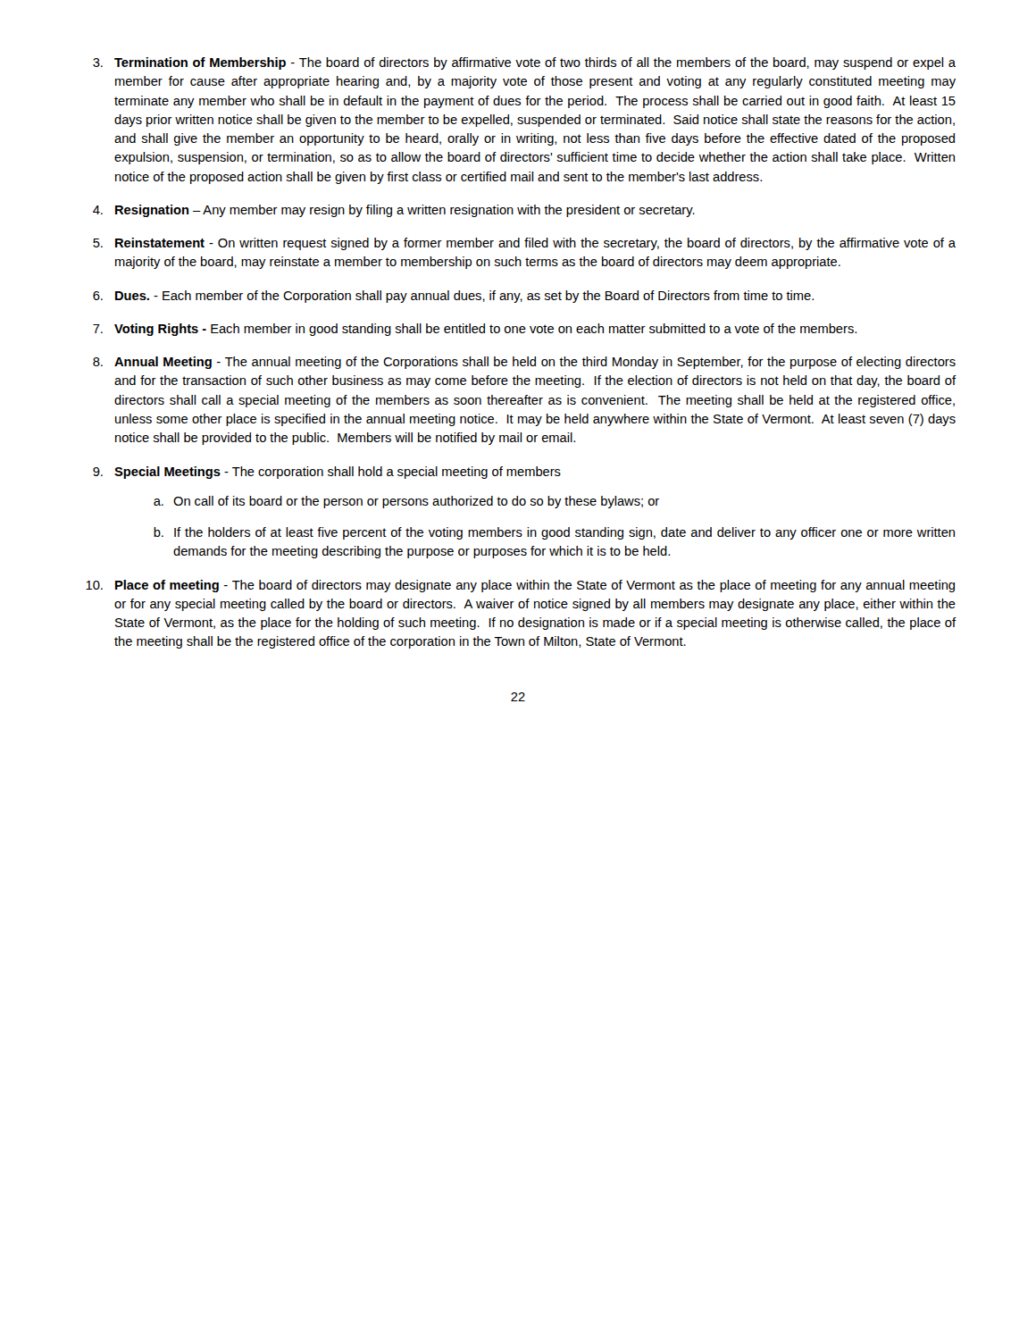Termination of Membership - The board of directors by affirmative vote of two thirds of all the members of the board, may suspend or expel a member for cause after appropriate hearing and, by a majority vote of those present and voting at any regularly constituted meeting may terminate any member who shall be in default in the payment of dues for the period. The process shall be carried out in good faith. At least 15 days prior written notice shall be given to the member to be expelled, suspended or terminated. Said notice shall state the reasons for the action, and shall give the member an opportunity to be heard, orally or in writing, not less than five days before the effective dated of the proposed expulsion, suspension, or termination, so as to allow the board of directors' sufficient time to decide whether the action shall take place. Written notice of the proposed action shall be given by first class or certified mail and sent to the member's last address.
Resignation – Any member may resign by filing a written resignation with the president or secretary.
Reinstatement - On written request signed by a former member and filed with the secretary, the board of directors, by the affirmative vote of a majority of the board, may reinstate a member to membership on such terms as the board of directors may deem appropriate.
Dues. - Each member of the Corporation shall pay annual dues, if any, as set by the Board of Directors from time to time.
Voting Rights - Each member in good standing shall be entitled to one vote on each matter submitted to a vote of the members.
Annual Meeting - The annual meeting of the Corporations shall be held on the third Monday in September, for the purpose of electing directors and for the transaction of such other business as may come before the meeting. If the election of directors is not held on that day, the board of directors shall call a special meeting of the members as soon thereafter as is convenient. The meeting shall be held at the registered office, unless some other place is specified in the annual meeting notice. It may be held anywhere within the State of Vermont. At least seven (7) days notice shall be provided to the public. Members will be notified by mail or email.
Special Meetings - The corporation shall hold a special meeting of members
On call of its board or the person or persons authorized to do so by these bylaws; or
If the holders of at least five percent of the voting members in good standing sign, date and deliver to any officer one or more written demands for the meeting describing the purpose or purposes for which it is to be held.
Place of meeting - The board of directors may designate any place within the State of Vermont as the place of meeting for any annual meeting or for any special meeting called by the board or directors. A waiver of notice signed by all members may designate any place, either within the State of Vermont, as the place for the holding of such meeting. If no designation is made or if a special meeting is otherwise called, the place of the meeting shall be the registered office of the corporation in the Town of Milton, State of Vermont.
22